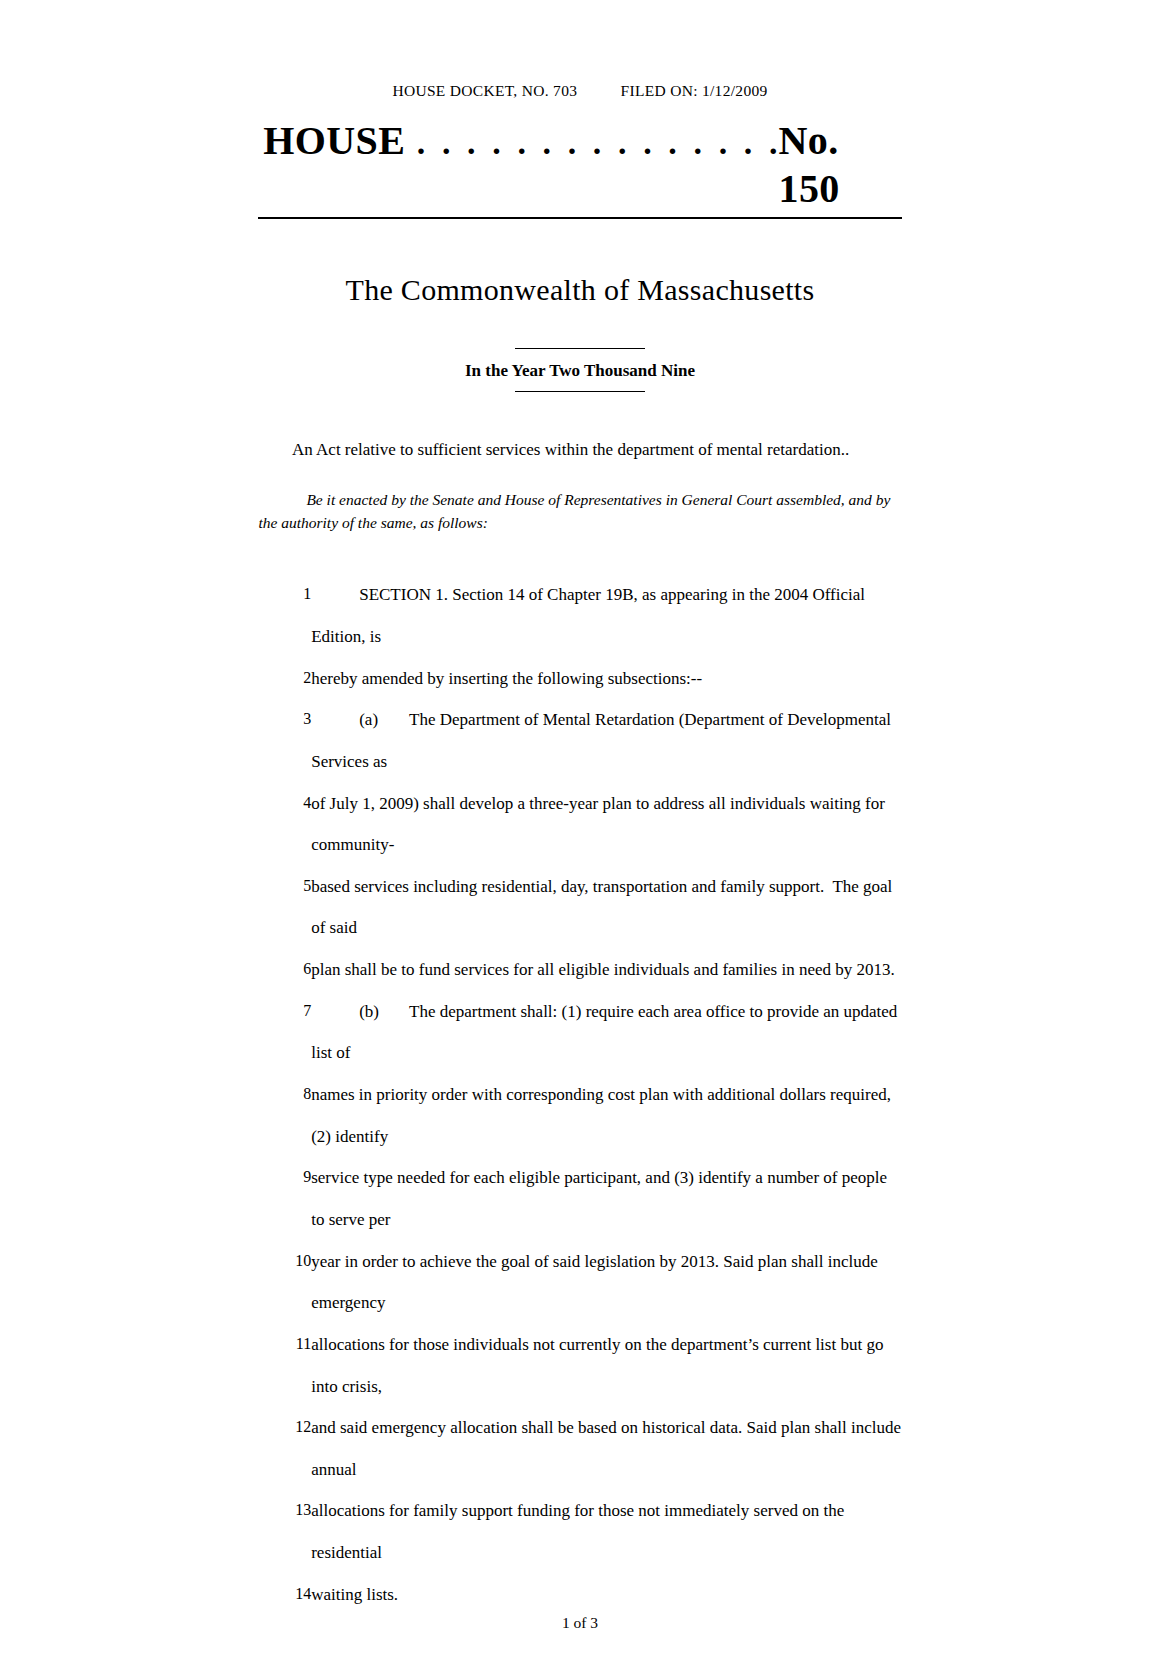HOUSE DOCKET, NO. 703 FILED ON: 1/12/2009
HOUSE . . . . . . . . . . . . . . . . No. 150
The Commonwealth of Massachusetts
In the Year Two Thousand Nine
An Act relative to sufficient services within the department of mental retardation..
Be it enacted by the Senate and House of Representatives in General Court assembled, and by the authority of the same, as follows:
| 1 | SECTION 1. Section 14 of Chapter 19B, as appearing in the 2004 Official Edition, is |
| 2 | hereby amended by inserting the following subsections:-- |
| 3 | (a) The Department of Mental Retardation (Department of Developmental Services as |
| 4 | of July 1, 2009) shall develop a three-year plan to address all individuals waiting for community- |
| 5 | based services including residential, day, transportation and family support. The goal of said |
| 6 | plan shall be to fund services for all eligible individuals and families in need by 2013. |
| 7 | (b) The department shall: (1) require each area office to provide an updated list of |
| 8 | names in priority order with corresponding cost plan with additional dollars required, (2) identify |
| 9 | service type needed for each eligible participant, and (3) identify a number of people to serve per |
| 10 | year in order to achieve the goal of said legislation by 2013. Said plan shall include emergency |
| 11 | allocations for those individuals not currently on the department’s current list but go into crisis, |
| 12 | and said emergency allocation shall be based on historical data. Said plan shall include annual |
| 13 | allocations for family support funding for those not immediately served on the residential |
| 14 | waiting lists. |
1 of 3